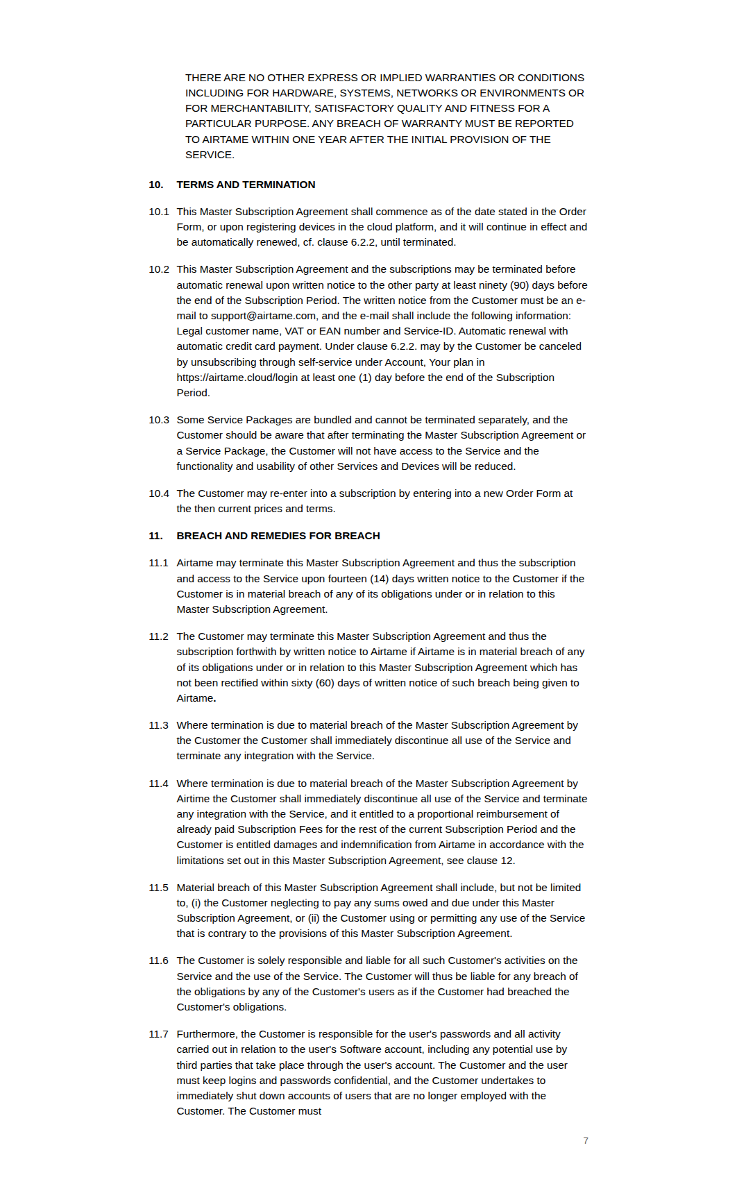THERE ARE NO OTHER EXPRESS OR IMPLIED WARRANTIES OR CONDITIONS INCLUDING FOR HARDWARE, SYSTEMS, NETWORKS OR ENVIRONMENTS OR FOR MERCHANTABILITY, SATISFACTORY QUALITY AND FITNESS FOR A PARTICULAR PURPOSE. ANY BREACH OF WARRANTY MUST BE REPORTED TO AIRTAME WITHIN ONE YEAR AFTER THE INITIAL PROVISION OF THE SERVICE.
10. TERMS AND TERMINATION
10.1
This Master Subscription Agreement shall commence as of the date stated in the Order Form, or upon registering devices in the cloud platform, and it will continue in effect and be automatically renewed, cf. clause 6.2.2, until terminated.
10.2
This Master Subscription Agreement and the subscriptions may be terminated before automatic renewal upon written notice to the other party at least ninety (90) days before the end of the Subscription Period. The written notice from the Customer must be an e-mail to support@airtame.com, and the e-mail shall include the following information: Legal customer name, VAT or EAN number and Service-ID. Automatic renewal with automatic credit card payment. Under clause 6.2.2. may by the Customer be canceled by unsubscribing through self-service under Account, Your plan in https://airtame.cloud/login at least one (1) day before the end of the Subscription Period.
10.3
Some Service Packages are bundled and cannot be terminated separately, and the Customer should be aware that after terminating the Master Subscription Agreement or a Service Package, the Customer will not have access to the Service and the functionality and usability of other Services and Devices will be reduced.
10.4
The Customer may re-enter into a subscription by entering into a new Order Form at the then current prices and terms.
11. BREACH AND REMEDIES FOR BREACH
11.1
Airtame may terminate this Master Subscription Agreement and thus the subscription and access to the Service upon fourteen (14) days written notice to the Customer if the Customer is in material breach of any of its obligations under or in relation to this Master Subscription Agreement.
11.2
The Customer may terminate this Master Subscription Agreement and thus the subscription forthwith by written notice to Airtame if Airtame is in material breach of any of its obligations under or in relation to this Master Subscription Agreement which has not been rectified within sixty (60) days of written notice of such breach being given to Airtame.
11.3
Where termination is due to material breach of the Master Subscription Agreement by the Customer the Customer shall immediately discontinue all use of the Service and terminate any integration with the Service.
11.4
Where termination is due to material breach of the Master Subscription Agreement by Airtime the Customer shall immediately discontinue all use of the Service and terminate any integration with the Service, and it entitled to a proportional reimbursement of already paid Subscription Fees for the rest of the current Subscription Period and the Customer is entitled damages and indemnification from Airtame in accordance with the limitations set out in this Master Subscription Agreement, see clause 12.
11.5
Material breach of this Master Subscription Agreement shall include, but not be limited to, (i) the Customer neglecting to pay any sums owed and due under this Master Subscription Agreement, or (ii) the Customer using or permitting any use of the Service that is contrary to the provisions of this Master Subscription Agreement.
11.6
The Customer is solely responsible and liable for all such Customer's activities on the Service and the use of the Service. The Customer will thus be liable for any breach of the obligations by any of the Customer's users as if the Customer had breached the Customer's obligations.
11.7
Furthermore, the Customer is responsible for the user's passwords and all activity carried out in relation to the user's Software account, including any potential use by third parties that take place through the user's account. The Customer and the user must keep logins and passwords confidential, and the Customer undertakes to immediately shut down accounts of users that are no longer employed with the Customer. The Customer must
7